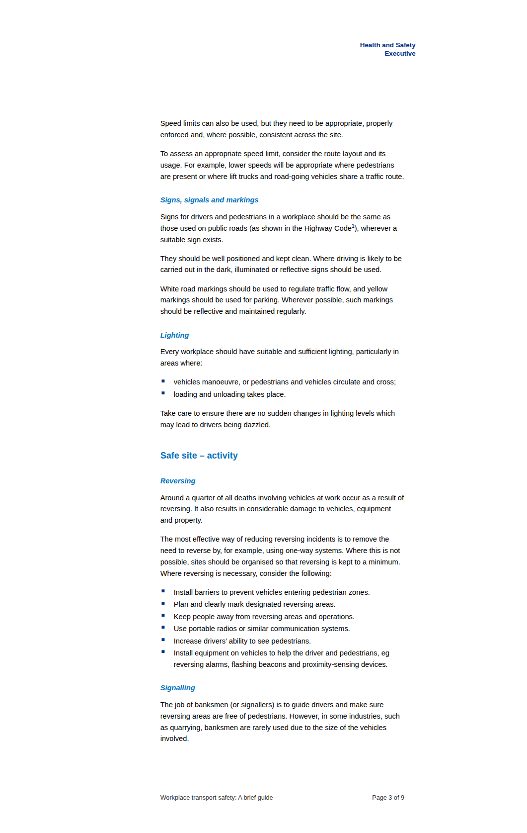Health and Safety
Executive
Speed limits can also be used, but they need to be appropriate, properly enforced and, where possible, consistent across the site.
To assess an appropriate speed limit, consider the route layout and its usage. For example, lower speeds will be appropriate where pedestrians are present or where lift trucks and road-going vehicles share a traffic route.
Signs, signals and markings
Signs for drivers and pedestrians in a workplace should be the same as those used on public roads (as shown in the Highway Code1), wherever a suitable sign exists.
They should be well positioned and kept clean. Where driving is likely to be carried out in the dark, illuminated or reflective signs should be used.
White road markings should be used to regulate traffic flow, and yellow markings should be used for parking. Wherever possible, such markings should be reflective and maintained regularly.
Lighting
Every workplace should have suitable and sufficient lighting, particularly in areas where:
vehicles manoeuvre, or pedestrians and vehicles circulate and cross;
loading and unloading takes place.
Take care to ensure there are no sudden changes in lighting levels which may lead to drivers being dazzled.
Safe site – activity
Reversing
Around a quarter of all deaths involving vehicles at work occur as a result of reversing. It also results in considerable damage to vehicles, equipment and property.
The most effective way of reducing reversing incidents is to remove the need to reverse by, for example, using one-way systems. Where this is not possible, sites should be organised so that reversing is kept to a minimum. Where reversing is necessary, consider the following:
Install barriers to prevent vehicles entering pedestrian zones.
Plan and clearly mark designated reversing areas.
Keep people away from reversing areas and operations.
Use portable radios or similar communication systems.
Increase drivers’ ability to see pedestrians.
Install equipment on vehicles to help the driver and pedestrians, eg reversing alarms, flashing beacons and proximity-sensing devices.
Signalling
The job of banksmen (or signallers) is to guide drivers and make sure reversing areas are free of pedestrians. However, in some industries, such as quarrying, banksmen are rarely used due to the size of the vehicles involved.
Workplace transport safety: A brief guide Page 3 of 9